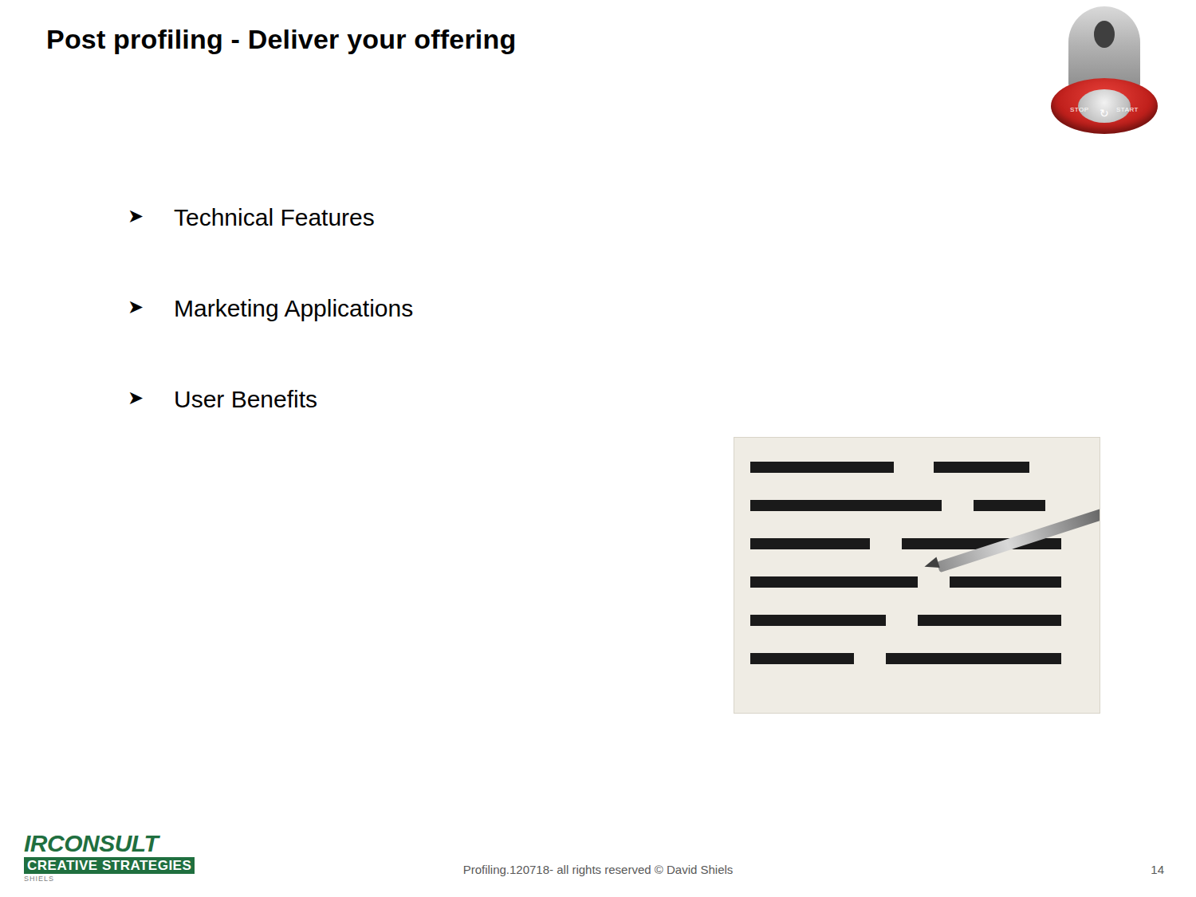Post profiling - Deliver your offering
STOP START ↻
Technical Features
Marketing Applications
User Benefits
IRCONSULT
CREATIVE STRATEGIES
SHIELS
Profiling.120718- all rights reserved © David Shiels
14